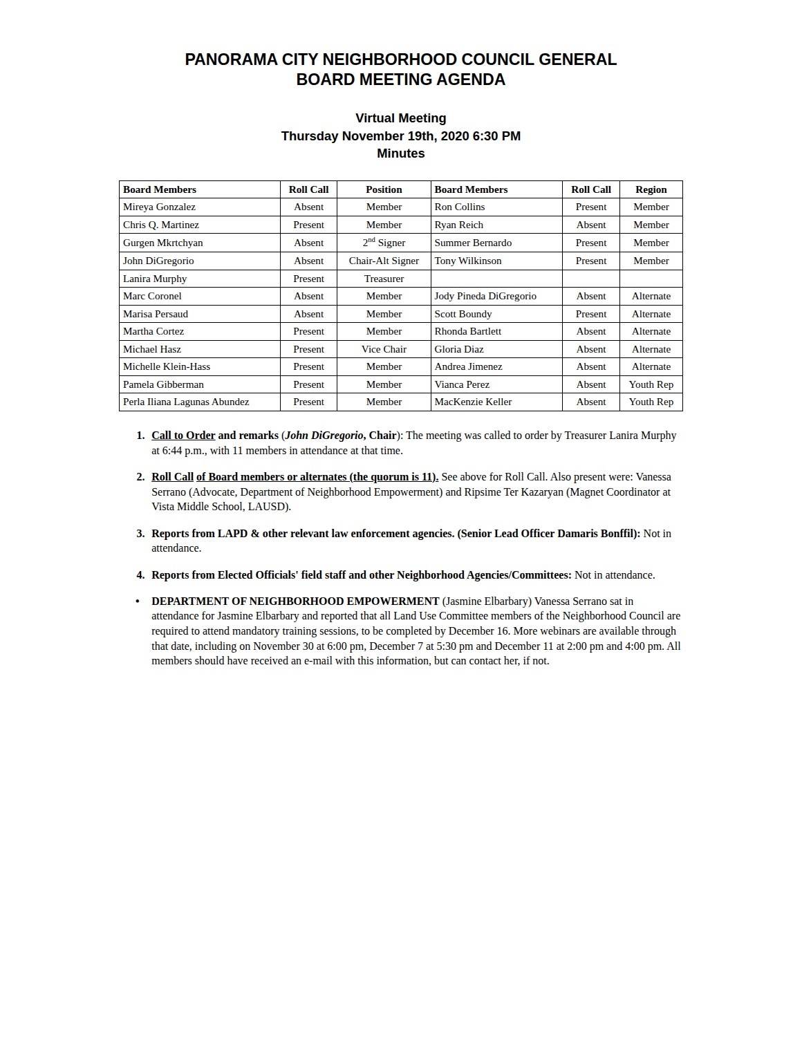PANORAMA CITY NEIGHBORHOOD COUNCIL GENERAL
BOARD MEETING AGENDA
Virtual Meeting
Thursday November 19th, 2020 6:30 PM
Minutes
Board member roll call
| Board Members | Roll Call | Position | Board Members | Roll Call | Region |
| --- | --- | --- | --- | --- | --- |
| Mireya Gonzalez | Absent | Member | Ron Collins | Present | Member |
| Chris Q. Martinez | Present | Member | Ryan Reich | Absent | Member |
| Gurgen Mkrtchyan | Absent | 2 nd Signer | Summer Bernardo | Present | Member |
| John DiGregorio | Absent | Chair-Alt Signer | Tony Wilkinson | Present | Member |
| Lanira Murphy | Present | Treasurer | | | |
| Marc Coronel | Absent | Member | Jody Pineda DiGregorio | Absent | Alternate |
| Marisa Persaud | Absent | Member | Scott Boundy | Present | Alternate |
| Martha Cortez | Present | Member | Rhonda Bartlett | Absent | Alternate |
| Michael Hasz | Present | Vice Chair | Gloria Diaz | Absent | Alternate |
| Michelle Klein-Hass | Present | Member | Andrea Jimenez | Absent | Alternate |
| Pamela Gibberman | Present | Member | Vianca Perez | Absent | Youth Rep |
| Perla Iliana Lagunas Abundez | Present | Member | MacKenzie Keller | Absent | Youth Rep |
Call to Order and remarks (John DiGregorio, Chair): The meeting was called to order by Treasurer Lanira Murphy at 6:44 p.m., with 11 members in attendance at that time.
Roll Call of Board members or alternates (the quorum is 11). See above for Roll Call. Also present were: Vanessa Serrano (Advocate, Department of Neighborhood Empowerment) and Ripsime Ter Kazaryan (Magnet Coordinator at Vista Middle School, LAUSD).
Reports from LAPD & other relevant law enforcement agencies. (Senior Lead Officer Damaris Bonffil): Not in attendance.
Reports from Elected Officials' field staff and other Neighborhood Agencies/Committees: Not in attendance.
DEPARTMENT OF NEIGHBORHOOD EMPOWERMENT (Jasmine Elbarbary) Vanessa Serrano sat in attendance for Jasmine Elbarbary and reported that all Land Use Committee members of the Neighborhood Council are required to attend mandatory training sessions, to be completed by December 16. More webinars are available through that date, including on November 30 at 6:00 pm, December 7 at 5:30 pm and December 11 at 2:00 pm and 4:00 pm. All members should have received an e-mail with this information, but can contact her, if not.